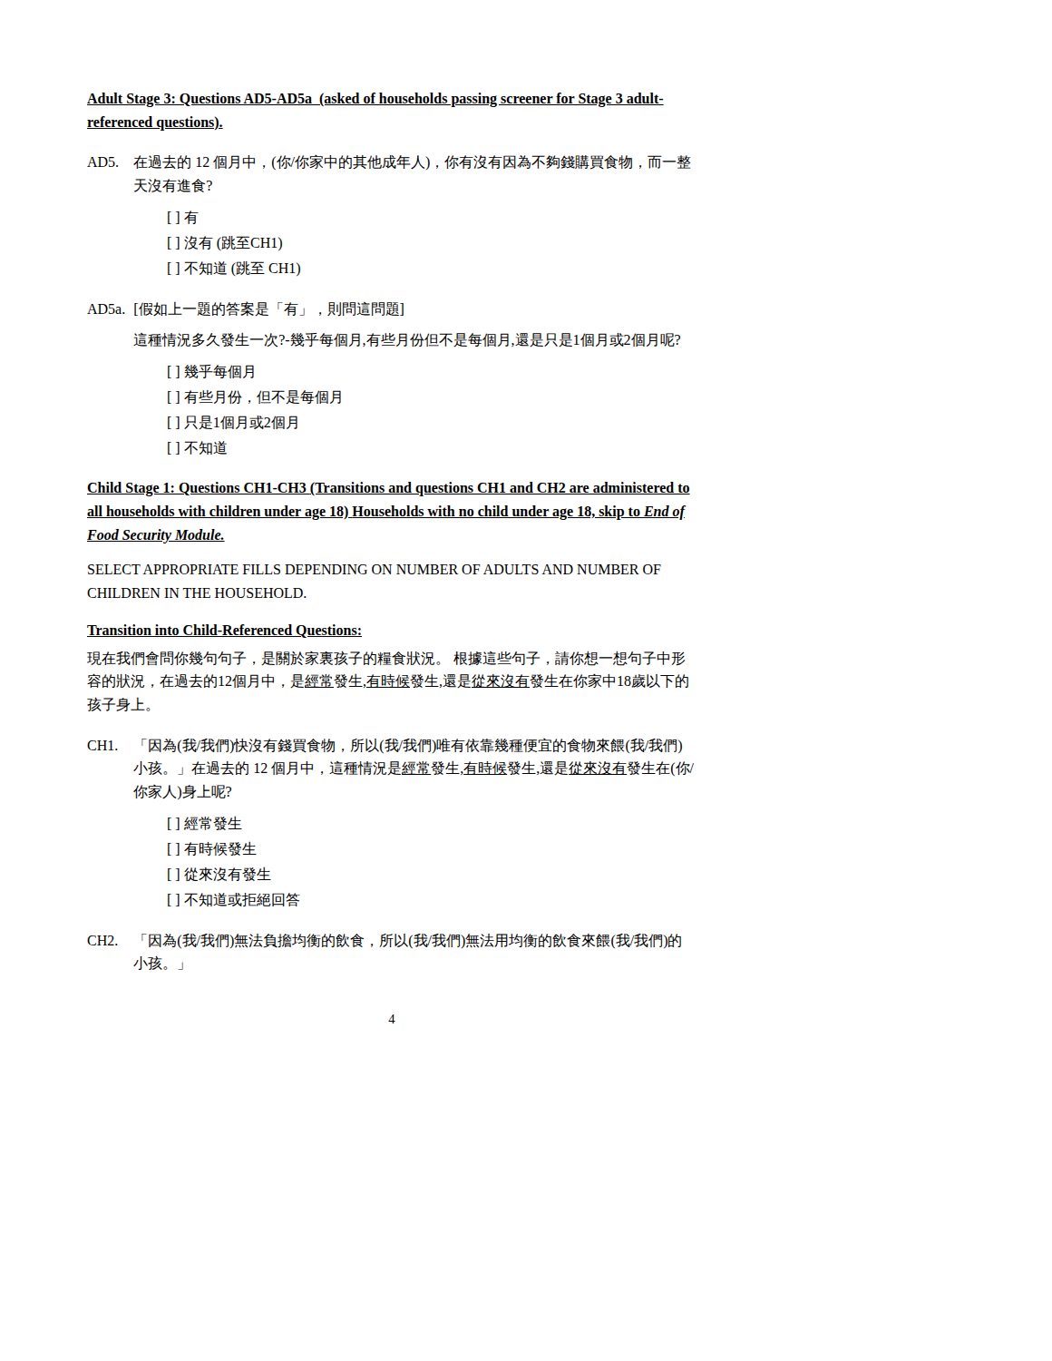Adult Stage 3: Questions AD5-AD5a (asked of households passing screener for Stage 3 adult-referenced questions).
AD5.
在過去的 12 個月中，(你/你家中的其他成年人)，你有沒有因為不夠錢購買食物，而一整天沒有進食?
[ ] 有
[ ] 沒有 (跳至CH1)
[ ] 不知道 (跳至 CH1)
AD5a.
[假如上一題的答案是「有」，則問這問題]
這種情況多久發生一次?-幾乎每個月,有些月份但不是每個月,還是只是1個月或2個月呢?
[ ] 幾乎每個月
[ ] 有些月份，但不是每個月
[ ] 只是1個月或2個月
[ ] 不知道
Child Stage 1: Questions CH1-CH3 (Transitions and questions CH1 and CH2 are administered to all households with children under age 18) Households with no child under age 18, skip to End of Food Security Module.
SELECT APPROPRIATE FILLS DEPENDING ON NUMBER OF ADULTS AND NUMBER OF CHILDREN IN THE HOUSEHOLD.
Transition into Child-Referenced Questions:
現在我們會問你幾句句子，是關於家裏孩子的糧食狀況。 根據這些句子，請你想一想句子中形容的狀況，在過去的12個月中，是經常發生,有時候發生,還是從來沒有發生在你家中18歲以下的孩子身上。
CH1.
「因為(我/我們)快沒有錢買食物，所以(我/我們)唯有依靠幾種便宜的食物來餵(我/我們)小孩。」在過去的 12 個月中，這種情況是經常發生,有時候發生,還是從來沒有發生在(你/你家人)身上呢?
[ ] 經常發生
[ ] 有時候發生
[ ] 從來沒有發生
[ ] 不知道或拒絕回答
CH2.
「因為(我/我們)無法負擔均衡的飲食，所以(我/我們)無法用均衡的飲食來餵(我/我們)的小孩。」
4